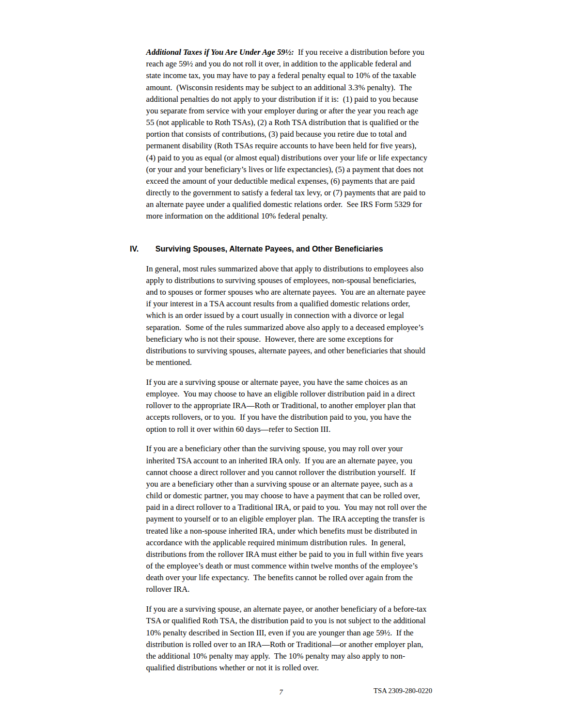Additional Taxes if You Are Under Age 59½: If you receive a distribution before you reach age 59½ and you do not roll it over, in addition to the applicable federal and state income tax, you may have to pay a federal penalty equal to 10% of the taxable amount. (Wisconsin residents may be subject to an additional 3.3% penalty). The additional penalties do not apply to your distribution if it is: (1) paid to you because you separate from service with your employer during or after the year you reach age 55 (not applicable to Roth TSAs), (2) a Roth TSA distribution that is qualified or the portion that consists of contributions, (3) paid because you retire due to total and permanent disability (Roth TSAs require accounts to have been held for five years), (4) paid to you as equal (or almost equal) distributions over your life or life expectancy (or your and your beneficiary’s lives or life expectancies), (5) a payment that does not exceed the amount of your deductible medical expenses, (6) payments that are paid directly to the government to satisfy a federal tax levy, or (7) payments that are paid to an alternate payee under a qualified domestic relations order. See IRS Form 5329 for more information on the additional 10% federal penalty.
IV. Surviving Spouses, Alternate Payees, and Other Beneficiaries
In general, most rules summarized above that apply to distributions to employees also apply to distributions to surviving spouses of employees, non-spousal beneficiaries, and to spouses or former spouses who are alternate payees. You are an alternate payee if your interest in a TSA account results from a qualified domestic relations order, which is an order issued by a court usually in connection with a divorce or legal separation. Some of the rules summarized above also apply to a deceased employee’s beneficiary who is not their spouse. However, there are some exceptions for distributions to surviving spouses, alternate payees, and other beneficiaries that should be mentioned.
If you are a surviving spouse or alternate payee, you have the same choices as an employee. You may choose to have an eligible rollover distribution paid in a direct rollover to the appropriate IRA—Roth or Traditional, to another employer plan that accepts rollovers, or to you. If you have the distribution paid to you, you have the option to roll it over within 60 days—refer to Section III.
If you are a beneficiary other than the surviving spouse, you may roll over your inherited TSA account to an inherited IRA only. If you are an alternate payee, you cannot choose a direct rollover and you cannot rollover the distribution yourself. If you are a beneficiary other than a surviving spouse or an alternate payee, such as a child or domestic partner, you may choose to have a payment that can be rolled over, paid in a direct rollover to a Traditional IRA, or paid to you. You may not roll over the payment to yourself or to an eligible employer plan. The IRA accepting the transfer is treated like a non-spouse inherited IRA, under which benefits must be distributed in accordance with the applicable required minimum distribution rules. In general, distributions from the rollover IRA must either be paid to you in full within five years of the employee’s death or must commence within twelve months of the employee’s death over your life expectancy. The benefits cannot be rolled over again from the rollover IRA.
If you are a surviving spouse, an alternate payee, or another beneficiary of a before-tax TSA or qualified Roth TSA, the distribution paid to you is not subject to the additional 10% penalty described in Section III, even if you are younger than age 59½. If the distribution is rolled over to an IRA—Roth or Traditional—or another employer plan, the additional 10% penalty may apply. The 10% penalty may also apply to non-qualified distributions whether or not it is rolled over.
7
TSA 2309-280-0220